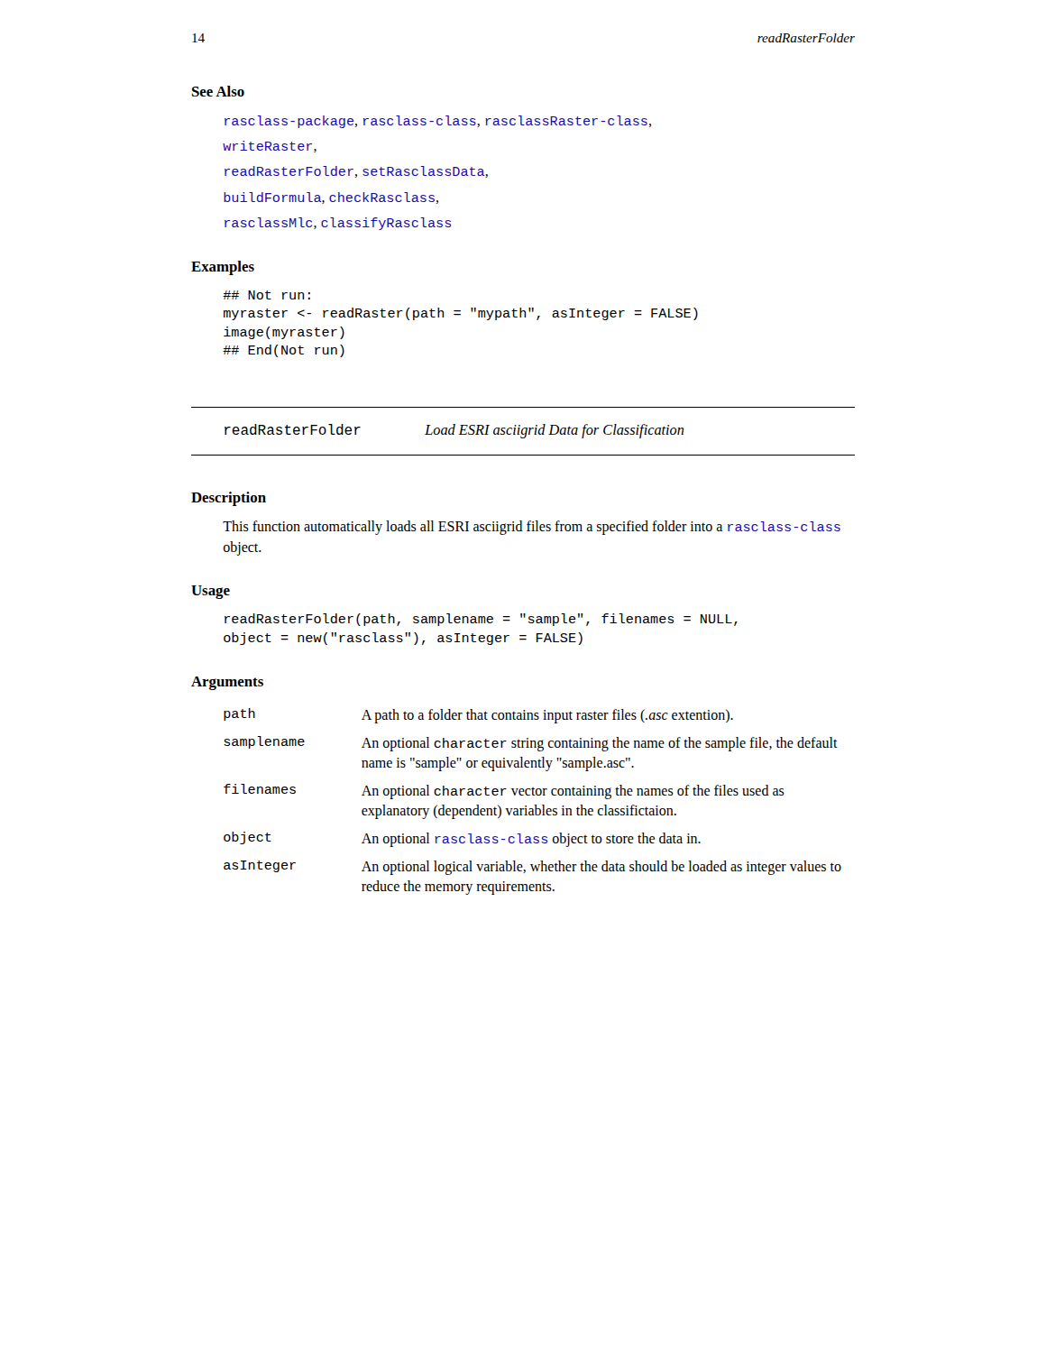14 readRasterFolder
See Also
rasclass-package, rasclass-class, rasclassRaster-class,
writeRaster,
readRasterFolder, setRasclassData,
buildFormula, checkRasclass,
rasclassMlc, classifyRasclass
Examples
## Not run: 
myraster <- readRaster(path = "mypath", asInteger = FALSE)
image(myraster)
## End(Not run)
readRasterFolder Load ESRI asciigrid Data for Classification
Description
This function automatically loads all ESRI asciigrid files from a specified folder into a rasclass-class object.
Usage
readRasterFolder(path, samplename = "sample", filenames = NULL,
object = new("rasclass"), asInteger = FALSE)
Arguments
| path | A path to a folder that contains input raster files ( .asc extention). |
| samplename | An optional character string containing the name of the sample file, the default name is "sample" or equivalently "sample.asc". |
| filenames | An optional character vector containing the names of the files used as explanatory (dependent) variables in the classifictaion. |
| object | An optional rasclass-class object to store the data in. |
| asInteger | An optional logical variable, whether the data should be loaded as integer values to reduce the memory requirements. |